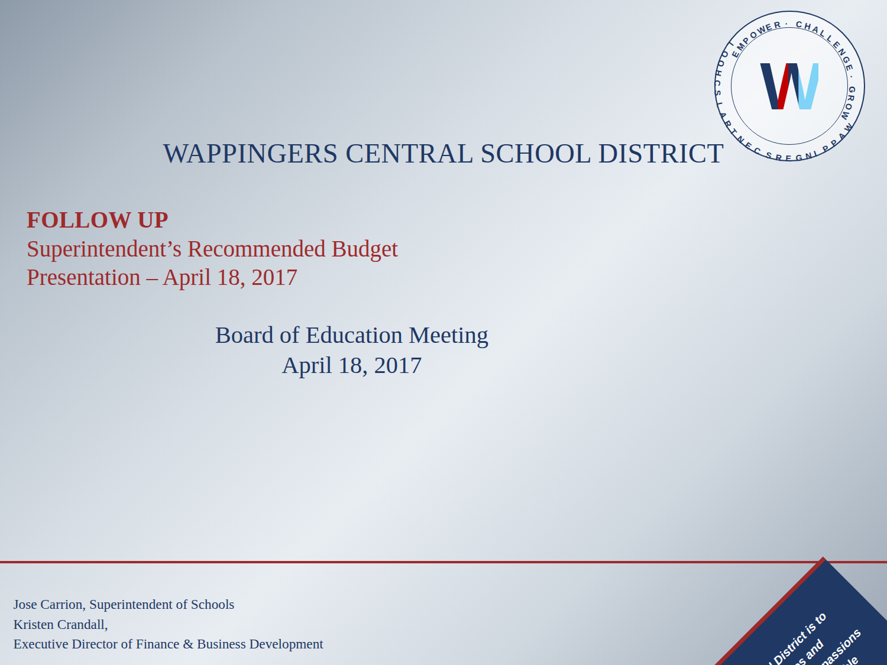E M P O W E R · C H A L L E N G E · G R O W W A P P I N G E R S C E N T R A L S C H O O L
W
WAPPINGERS CENTRAL SCHOOL DISTRICT
FOLLOW UP
Superintendent’s Recommended Budget
Presentation – April 18, 2017
Board of Education Meeting
April 18, 2017
Jose Carrion, Superintendent of Schools
Kristen Crandall,
Executive Director of Finance & Business Development
The mission of the Wappingers Central School District is to empower all of our students with the competencies and confidence to challenge themselves, to pursue their passions and to realize their potential while growing as responsible members of their community.